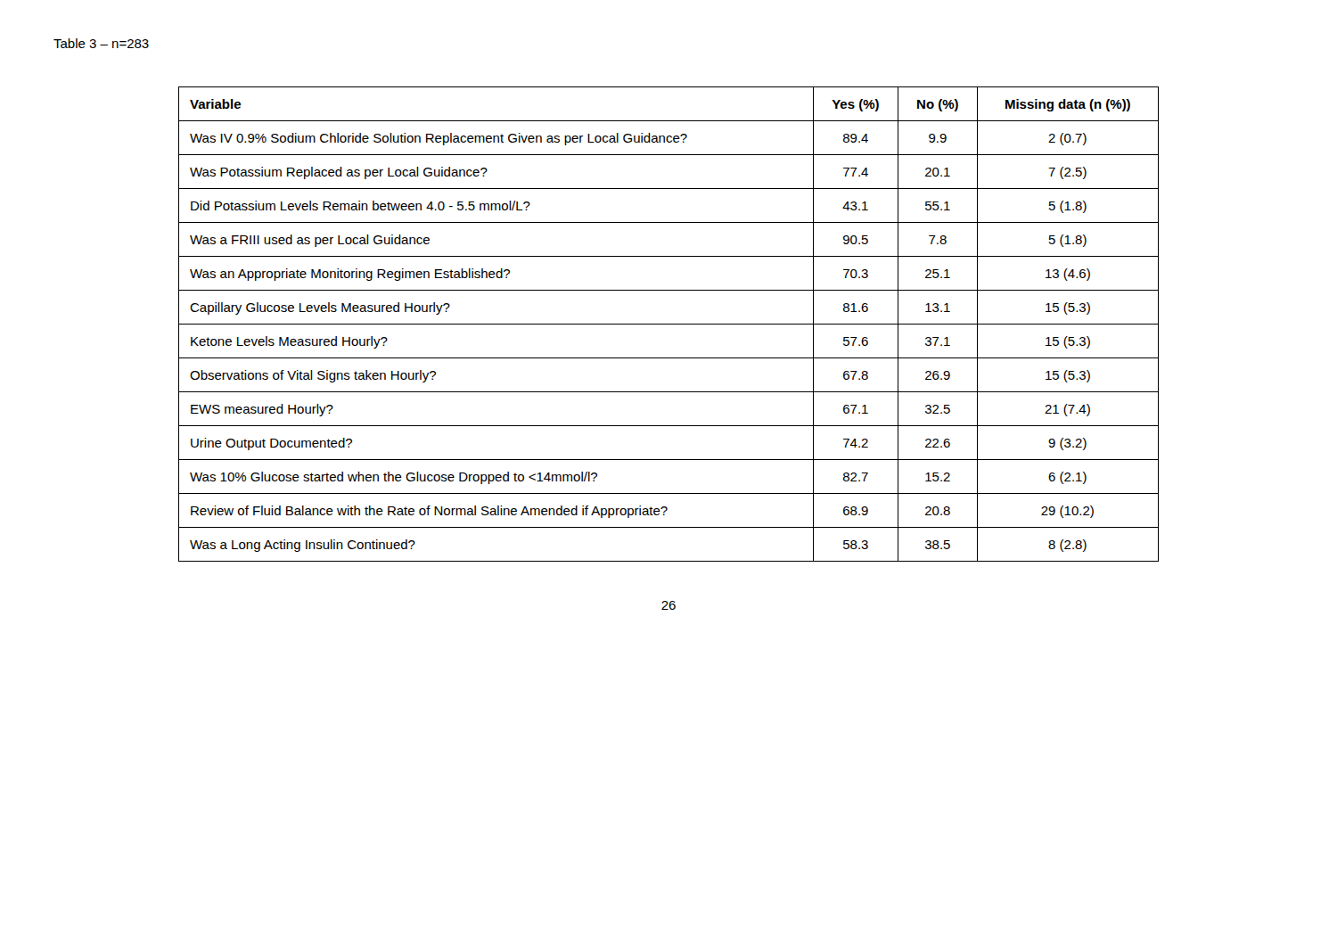Table 3 – n=283
| Variable | Yes (%) | No (%) | Missing data (n (%)) |
| --- | --- | --- | --- |
| Was IV 0.9% Sodium Chloride Solution Replacement Given as per Local Guidance? | 89.4 | 9.9 | 2 (0.7) |
| Was Potassium Replaced as per Local Guidance? | 77.4 | 20.1 | 7 (2.5) |
| Did Potassium Levels Remain between 4.0 - 5.5 mmol/L? | 43.1 | 55.1 | 5 (1.8) |
| Was a FRIII used as per Local Guidance | 90.5 | 7.8 | 5 (1.8) |
| Was an Appropriate Monitoring Regimen Established? | 70.3 | 25.1 | 13 (4.6) |
| Capillary Glucose Levels Measured Hourly? | 81.6 | 13.1 | 15 (5.3) |
| Ketone Levels Measured Hourly? | 57.6 | 37.1 | 15 (5.3) |
| Observations of Vital Signs taken Hourly? | 67.8 | 26.9 | 15 (5.3) |
| EWS measured Hourly? | 67.1 | 32.5 | 21 (7.4) |
| Urine Output Documented? | 74.2 | 22.6 | 9 (3.2) |
| Was 10% Glucose started when the Glucose Dropped to <14mmol/l? | 82.7 | 15.2 | 6 (2.1) |
| Review of Fluid Balance with the Rate of Normal Saline Amended if Appropriate? | 68.9 | 20.8 | 29 (10.2) |
| Was a Long Acting Insulin Continued? | 58.3 | 38.5 | 8 (2.8) |
26